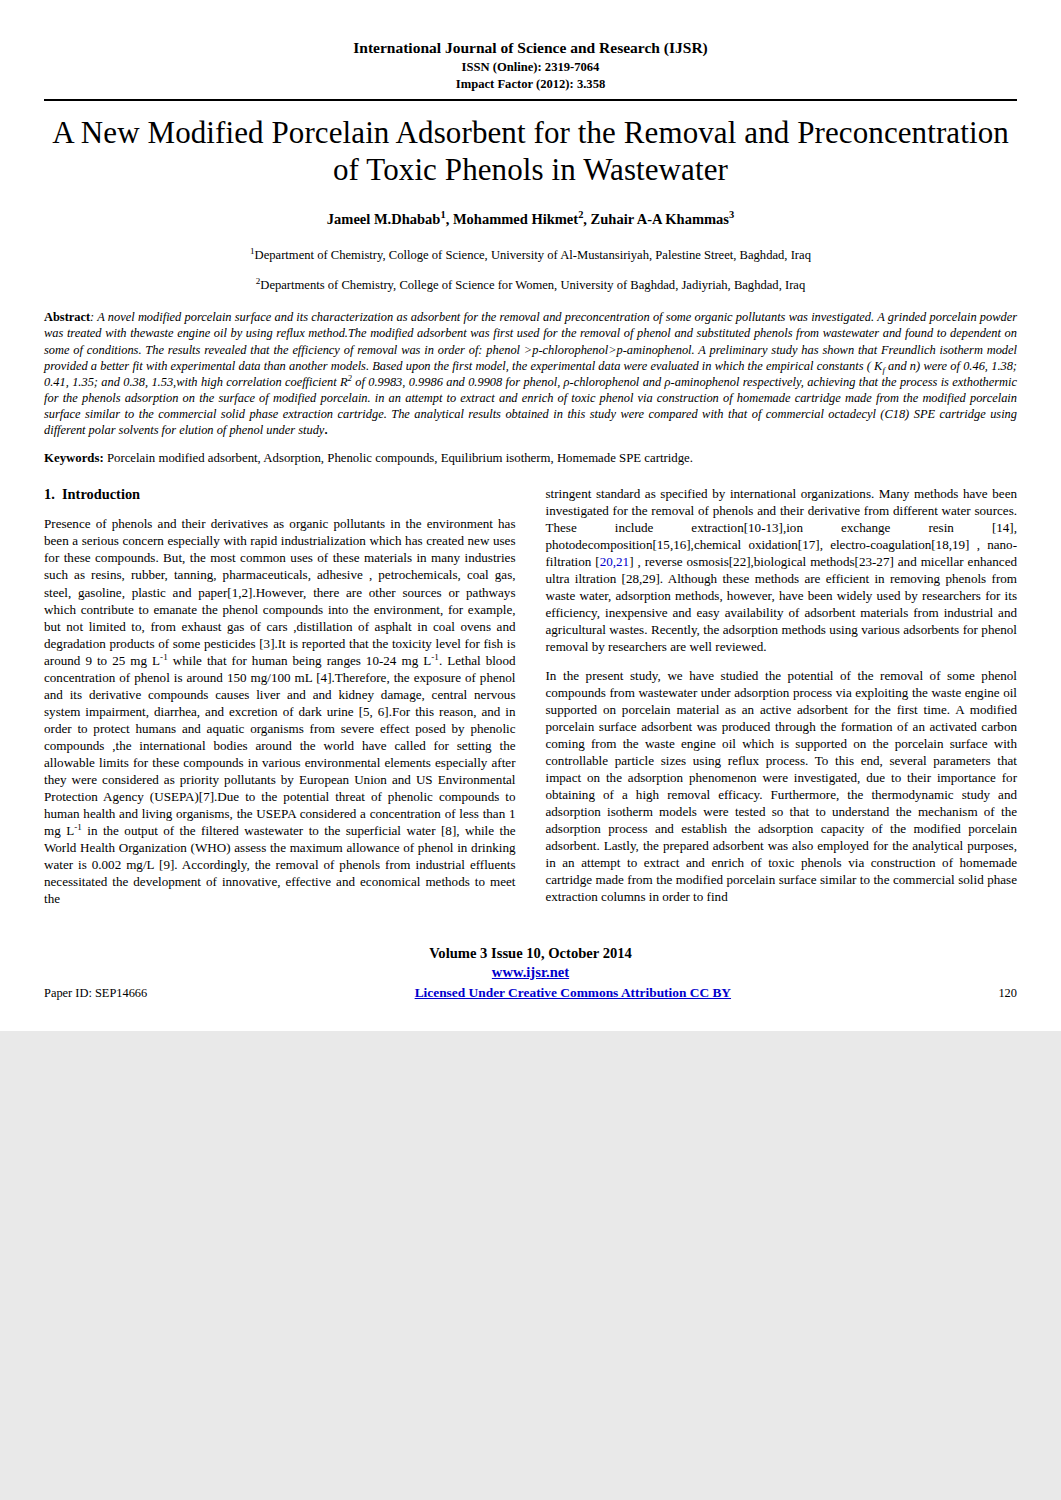International Journal of Science and Research (IJSR)
ISSN (Online): 2319-7064
Impact Factor (2012): 3.358
A New Modified Porcelain Adsorbent for the Removal and Preconcentration of Toxic Phenols in Wastewater
Jameel M.Dhabab1, Mohammed Hikmet2, Zuhair A-A Khammas3
1Department of Chemistry, Colloge of Science, University of Al-Mustansiriyah, Palestine Street, Baghdad, Iraq
2Departments of Chemistry, College of Science for Women, University of Baghdad, Jadiyriah, Baghdad, Iraq
Abstract: A novel modified porcelain surface and its characterization as adsorbent for the removal and preconcentration of some organic pollutants was investigated. A grinded porcelain powder was treated with thewaste engine oil by using reflux method.The modified adsorbent was first used for the removal of phenol and substituted phenols from wastewater and found to dependent on some of conditions. The results revealed that the efficiency of removal was in order of: phenol >p-chlorophenol>p-aminophenol. A preliminary study has shown that Freundlich isotherm model provided a better fit with experimental data than another models. Based upon the first model, the experimental data were evaluated in which the empirical constants ( Kf and n) were of 0.46, 1.38; 0.41, 1.35; and 0.38, 1.53,with high correlation coefficient R2 of 0.9983, 0.9986 and 0.9908 for phenol, ρ-chlorophenol and ρ-aminophenol respectively, achieving that the process is exthothermic for the phenols adsorption on the surface of modified porcelain. in an attempt to extract and enrich of toxic phenol via construction of homemade cartridge made from the modified porcelain surface similar to the commercial solid phase extraction cartridge. The analytical results obtained in this study were compared with that of commercial octadecyl (C18) SPE cartridge using different polar solvents for elution of phenol under study.
Keywords: Porcelain modified adsorbent, Adsorption, Phenolic compounds, Equilibrium isotherm, Homemade SPE cartridge.
1. Introduction
Presence of phenols and their derivatives as organic pollutants in the environment has been a serious concern especially with rapid industrialization which has created new uses for these compounds. But, the most common uses of these materials in many industries such as resins, rubber, tanning, pharmaceuticals, adhesive , petrochemicals, coal gas, steel, gasoline, plastic and paper[1,2].However, there are other sources or pathways which contribute to emanate the phenol compounds into the environment, for example, but not limited to, from exhaust gas of cars ,distillation of asphalt in coal ovens and degradation products of some pesticides [3].It is reported that the toxicity level for fish is around 9 to 25 mg L-1 while that for human being ranges 10-24 mg L-1. Lethal blood concentration of phenol is around 150 mg/100 mL [4].Therefore, the exposure of phenol and its derivative compounds causes liver and and kidney damage, central nervous system impairment, diarrhea, and excretion of dark urine [5, 6].For this reason, and in order to protect humans and aquatic organisms from severe effect posed by phenolic compounds ,the international bodies around the world have called for setting the allowable limits for these compounds in various environmental elements especially after they were considered as priority pollutants by European Union and US Environmental Protection Agency (USEPA)[7].Due to the potential threat of phenolic compounds to human health and living organisms, the USEPA considered a concentration of less than 1 mg L-1 in the output of the filtered wastewater to the superficial water [8], while the World Health Organization (WHO) assess the maximum allowance of phenol in drinking water is 0.002 mg/L [9]. Accordingly, the removal of phenols from industrial effluents necessitated the development of innovative, effective and economical methods to meet the
stringent standard as specified by international organizations. Many methods have been investigated for the removal of phenols and their derivative from different water sources. These include extraction[10-13],ion exchange resin [14], photodecomposition[15,16],chemical oxidation[17], electro-coagulation[18,19] , nano-filtration [20,21] , reverse osmosis[22],biological methods[23-27] and micellar enhanced ultra iltration [28,29]. Although these methods are efficient in removing phenols from waste water, adsorption methods, however, have been widely used by researchers for its efficiency, inexpensive and easy availability of adsorbent materials from industrial and agricultural wastes. Recently, the adsorption methods using various adsorbents for phenol removal by researchers are well reviewed.
In the present study, we have studied the potential of the removal of some phenol compounds from wastewater under adsorption process via exploiting the waste engine oil supported on porcelain material as an active adsorbent for the first time. A modified porcelain surface adsorbent was produced through the formation of an activated carbon coming from the waste engine oil which is supported on the porcelain surface with controllable particle sizes using reflux process. To this end, several parameters that impact on the adsorption phenomenon were investigated, due to their importance for obtaining of a high removal efficacy. Furthermore, the thermodynamic study and adsorption isotherm models were tested so that to understand the mechanism of the adsorption process and establish the adsorption capacity of the modified porcelain adsorbent. Lastly, the prepared adsorbent was also employed for the analytical purposes, in an attempt to extract and enrich of toxic phenols via construction of homemade cartridge made from the modified porcelain surface similar to the commercial solid phase extraction columns in order to find
Volume 3 Issue 10, October 2014
www.ijsr.net
Paper ID: SEP14666 Licensed Under Creative Commons Attribution CC BY 120